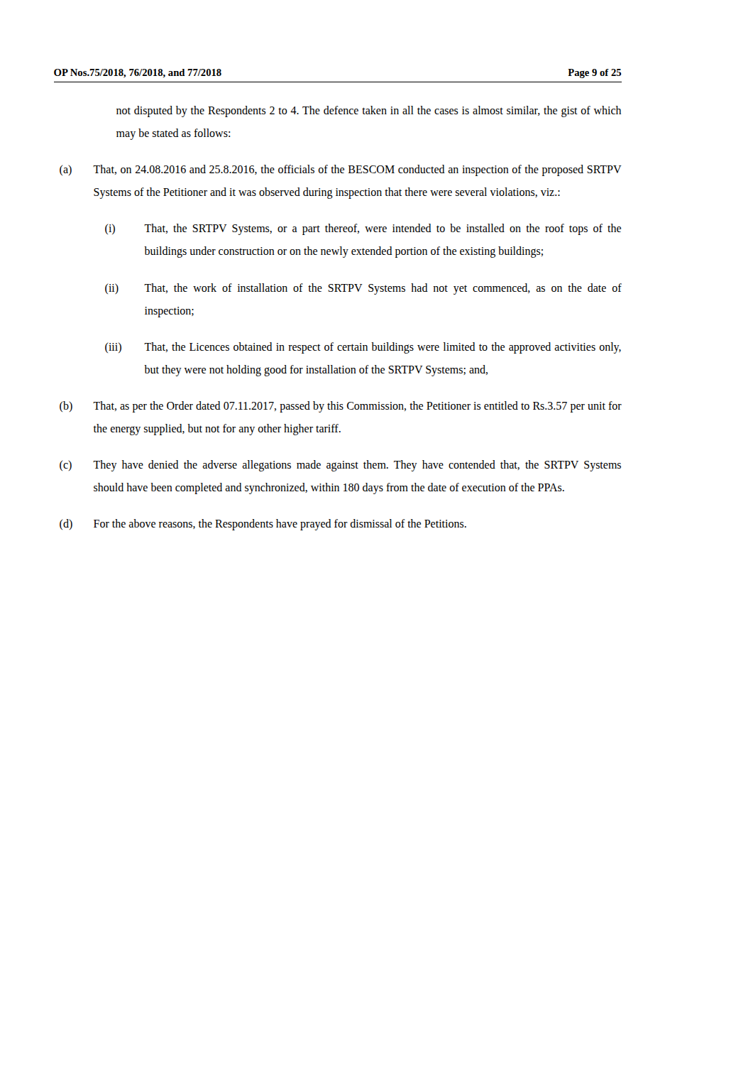OP Nos.75/2018, 76/2018, and 77/2018 Page 9 of 25
not disputed by the Respondents 2 to 4. The defence taken in all the cases is almost similar, the gist of which may be stated as follows:
(a)
That, on 24.08.2016 and 25.8.2016, the officials of the BESCOM conducted an inspection of the proposed SRTPV Systems of the Petitioner and it was observed during inspection that there were several violations, viz.:
(i)
That, the SRTPV Systems, or a part thereof, were intended to be installed on the roof tops of the buildings under construction or on the newly extended portion of the existing buildings;
(ii)
That, the work of installation of the SRTPV Systems had not yet commenced, as on the date of inspection;
(iii)
That, the Licences obtained in respect of certain buildings were limited to the approved activities only, but they were not holding good for installation of the SRTPV Systems; and,
(b)
That, as per the Order dated 07.11.2017, passed by this Commission, the Petitioner is entitled to Rs.3.57 per unit for the energy supplied, but not for any other higher tariff.
(c)
They have denied the adverse allegations made against them. They have contended that, the SRTPV Systems should have been completed and synchronized, within 180 days from the date of execution of the PPAs.
(d)
For the above reasons, the Respondents have prayed for dismissal of the Petitions.